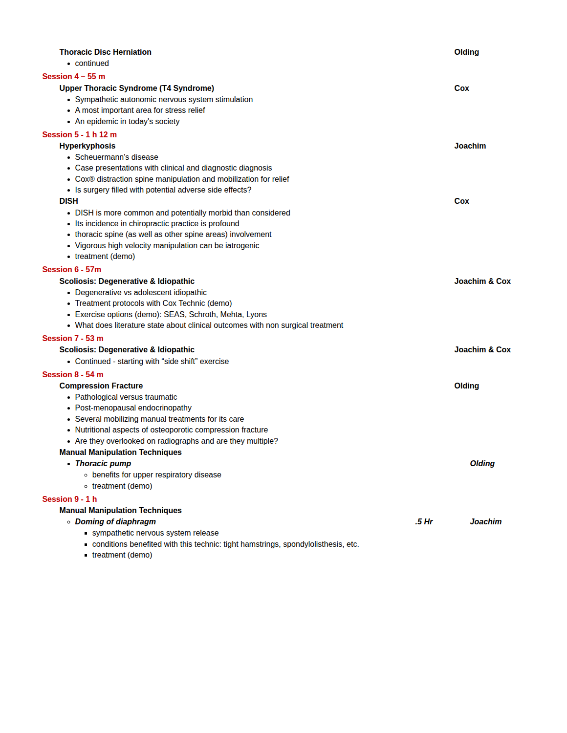Thoracic Disc Herniation Olding
continued
Session 4 – 55 m
Upper Thoracic Syndrome (T4 Syndrome) Cox
Sympathetic autonomic nervous system stimulation
A most important area for stress relief
An epidemic in today's society
Session 5 - 1 h 12 m
Hyperkyphosis Joachim
Scheuermann's disease
Case presentations with clinical and diagnostic diagnosis
Cox® distraction spine manipulation and mobilization for relief
Is surgery filled with potential adverse side effects?
DISH Cox
DISH is more common and potentially morbid than considered
Its incidence in chiropractic practice is profound
thoracic spine (as well as other spine areas) involvement
Vigorous high velocity manipulation can be iatrogenic
treatment (demo)
Session 6 - 57m
Scoliosis: Degenerative & Idiopathic Joachim & Cox
Degenerative vs adolescent idiopathic
Treatment protocols with Cox Technic (demo)
Exercise options (demo): SEAS, Schroth, Mehta, Lyons
What does literature state about clinical outcomes with non surgical treatment
Session 7 - 53 m
Scoliosis: Degenerative & Idiopathic Joachim & Cox
Continued - starting with “side shift” exercise
Session 8 - 54 m
Compression Fracture Olding
Pathological versus traumatic
Post-menopausal endocrinopathy
Several mobilizing manual treatments for its care
Nutritional aspects of osteoporotic compression fracture
Are they overlooked on radiographs and are they multiple?
Manual Manipulation Techniques
Thoracic pump Olding
benefits for upper respiratory disease
treatment (demo)
Session 9 - 1 h
Manual Manipulation Techniques
Doming of diaphragm .5 Hr Joachim
sympathetic nervous system release
conditions benefited with this technic: tight hamstrings, spondylolisthesis, etc.
treatment (demo)